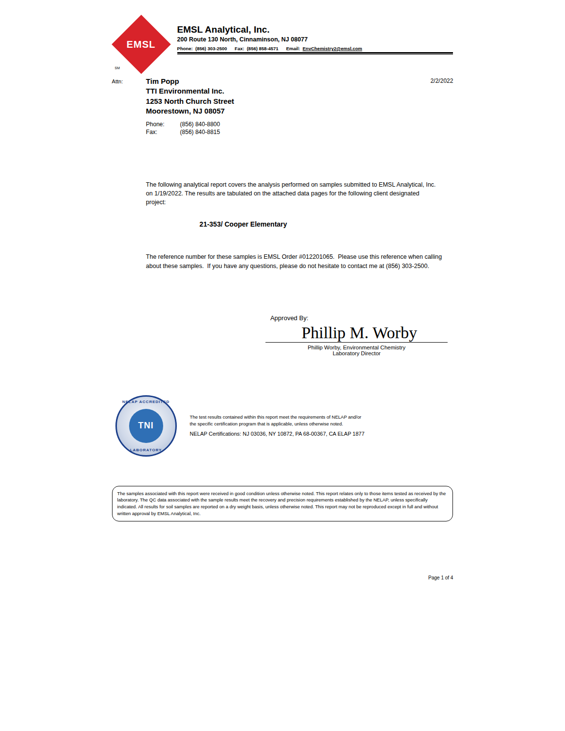EMSL
SM
EMSL Analytical, Inc.
200 Route 130 North, Cinnaminson, NJ 08077
Phone: (856) 303-2500 Fax: (856) 858-4571 Email: EnvChemistry2@emsl.com
Attn:
Tim Popp
TTI Environmental Inc.
1253 North Church Street
Moorestown, NJ 08057
2/2/2022
| Phone: | (856) 840-8800 |
| Fax: | (856) 840-8815 |
The following analytical report covers the analysis performed on samples submitted to EMSL Analytical, Inc. on 1/19/2022. The results are tabulated on the attached data pages for the following client designated project:
21-353/ Cooper Elementary
The reference number for these samples is EMSL Order #012201065. Please use this reference when calling about these samples. If you have any questions, please do not hesitate to contact me at (856) 303-2500.
Approved By:
Phillip M. Worby
Phillip Worby, Environmental Chemistry
Laboratory Director
NELAP ACCREDITED
TNI
LABORATORY
The test results contained within this report meet the requirements of NELAP and/or
the specific certification program that is applicable, unless otherwise noted.
NELAP Certifications: NJ 03036, NY 10872, PA 68-00367, CA ELAP 1877
The samples associated with this report were received in good condition unless otherwise noted. This report relates only to those items tested as received by the laboratory. The QC data associated with the sample results meet the recovery and precision requirements established by the NELAP, unless specifically indicated. All results for soil samples are reported on a dry weight basis, unless otherwise noted. This report may not be reproduced except in full and without written approval by EMSL Analytical, Inc.
Page 1 of 4